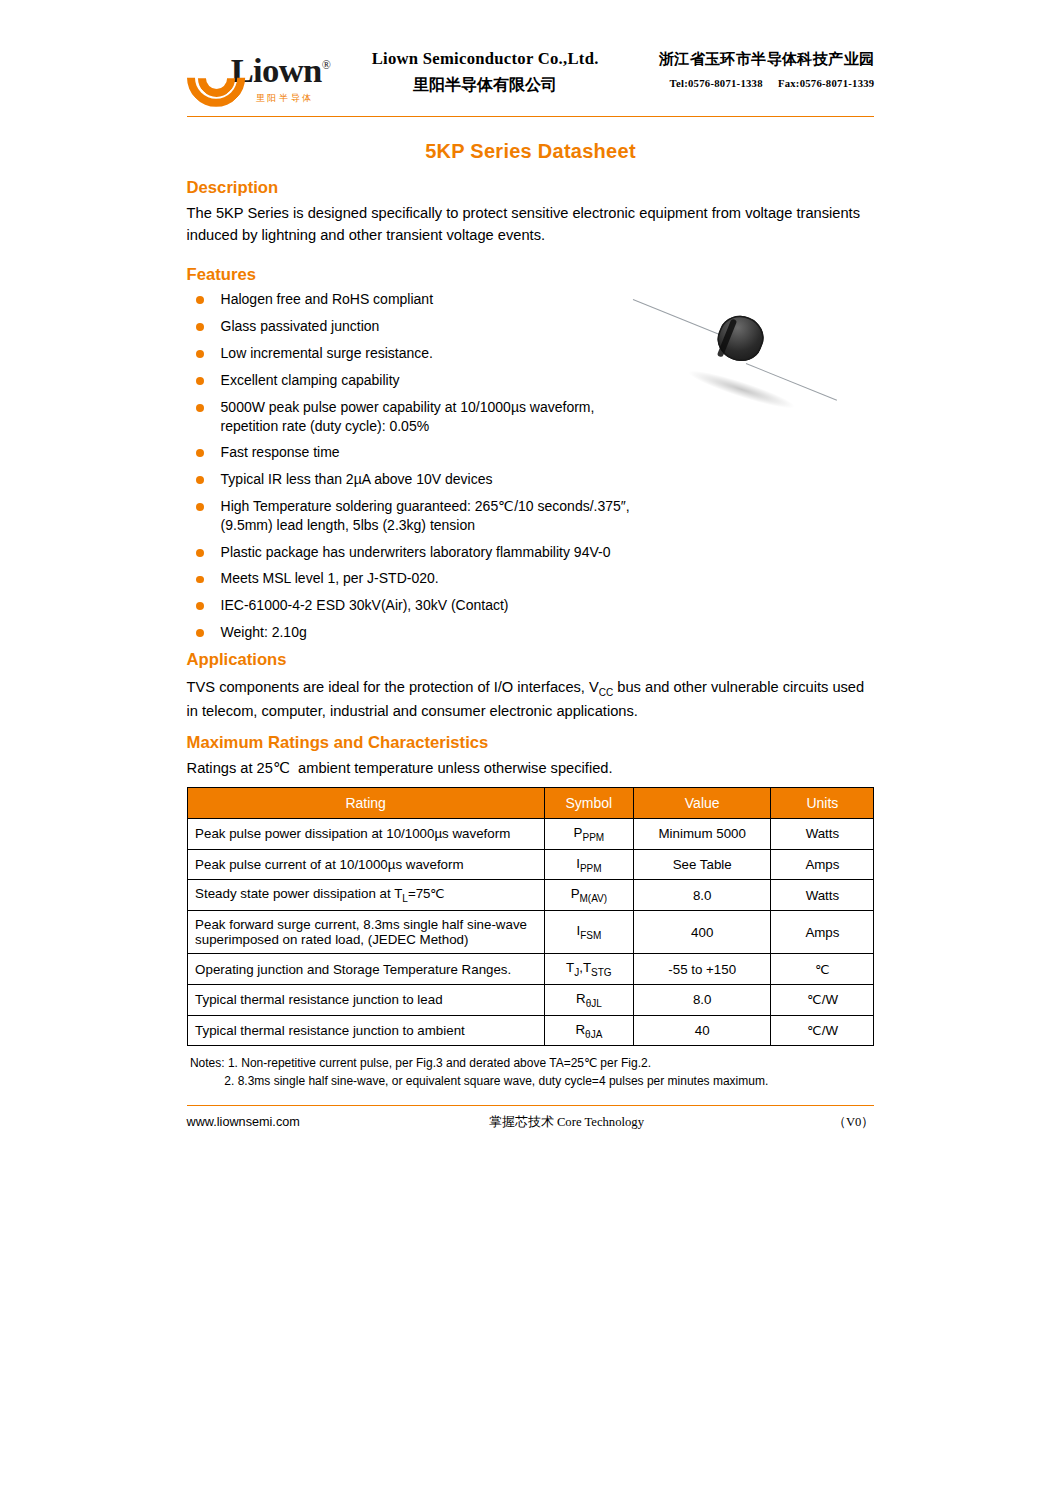Liown®
里阳半导体
Liown Semiconductor Co.,Ltd.
里阳半导体有限公司
浙江省玉环市半导体科技产业园
Tel:0576-8071-1338Fax:0576-8071-1339
5KP Series Datasheet
Description
The 5KP Series is designed specifically to protect sensitive electronic equipment from voltage transients induced by lightning and other transient voltage events.
Features
Halogen free and RoHS compliant
Glass passivated junction
Low incremental surge resistance.
Excellent clamping capability
5000W peak pulse power capability at 10/1000µs waveform,
repetition rate (duty cycle): 0.05%
Fast response time
Typical IR less than 2µA above 10V devices
High Temperature soldering guaranteed: 265℃/10 seconds/.375″,
(9.5mm) lead length, 5lbs (2.3kg) tension
Plastic package has underwriters laboratory flammability 94V-0
Meets MSL level 1, per J-STD-020.
IEC-61000-4-2 ESD 30kV(Air), 30kV (Contact)
Weight: 2.10g
Applications
TVS components are ideal for the protection of I/O interfaces, VCC bus and other vulnerable circuits used in telecom, computer, industrial and consumer electronic applications.
Maximum Ratings and Characteristics
Ratings at 25℃ ambient temperature unless otherwise specified.
| Rating | Symbol | Value | Units |
| --- | --- | --- | --- |
| Peak pulse power dissipation at 10/1000µs waveform | P PPM | Minimum 5000 | Watts |
| Peak pulse current of at 10/1000µs waveform | I PPM | See Table | Amps |
| Steady state power dissipation at T L =75℃ | P M(AV) | 8.0 | Watts |
| Peak forward surge current, 8.3ms single half sine-wave superimposed on rated load, (JEDEC Method) | I FSM | 400 | Amps |
| Operating junction and Storage Temperature Ranges. | T J ,T STG | -55 to +150 | ℃ |
| Typical thermal resistance junction to lead | R θJL | 8.0 | ℃/W |
| Typical thermal resistance junction to ambient | R θJA | 40 | ℃/W |
Notes: 1. Non-repetitive current pulse, per Fig.3 and derated above TA=25℃ per Fig.2.
2. 8.3ms single half sine-wave, or equivalent square wave, duty cycle=4 pulses per minutes maximum.
www.liownsemi.com
掌握芯技术 Core Technology
（V0）